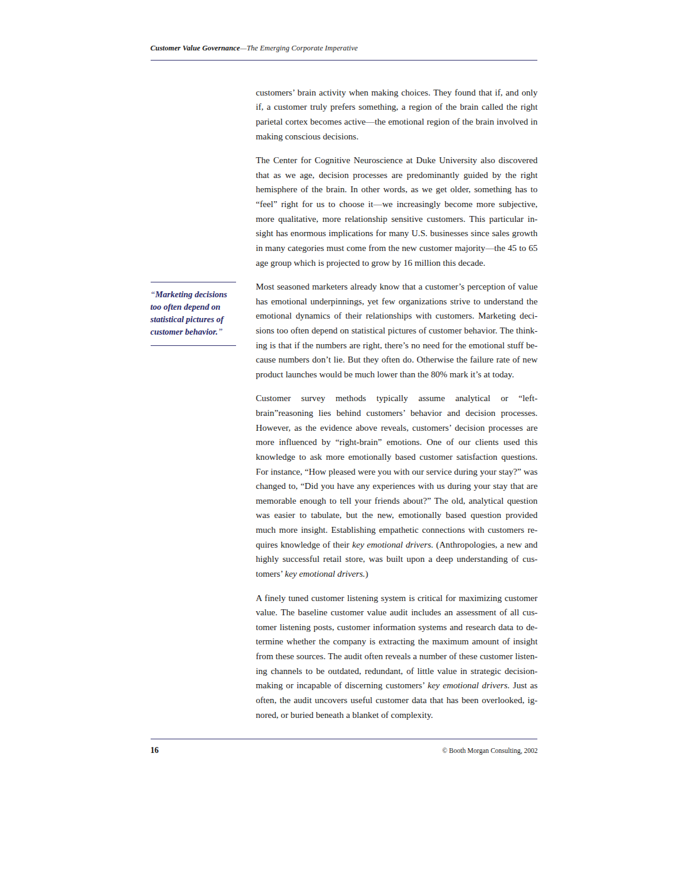Customer Value Governance—The Emerging Corporate Imperative
“Marketing decisions too often depend on statistical pictures of customer behavior.”
customers’ brain activity when making choices. They found that if, and only if, a customer truly prefers something, a region of the brain called the right parietal cortex becomes active—the emotional region of the brain involved in making conscious decisions.
The Center for Cognitive Neuroscience at Duke University also discovered that as we age, decision processes are predominantly guided by the right hemisphere of the brain. In other words, as we get older, something has to “feel” right for us to choose it—we increasingly become more subjective, more qualitative, more relationship sensitive customers. This particular insight has enormous implications for many U.S. businesses since sales growth in many categories must come from the new customer majority—the 45 to 65 age group which is projected to grow by 16 million this decade.
Most seasoned marketers already know that a customer’s perception of value has emotional underpinnings, yet few organizations strive to understand the emotional dynamics of their relationships with customers. Marketing decisions too often depend on statistical pictures of customer behavior. The thinking is that if the numbers are right, there’s no need for the emotional stuff because numbers don’t lie. But they often do. Otherwise the failure rate of new product launches would be much lower than the 80% mark it’s at today.
Customer survey methods typically assume analytical or “left-brain”reasoning lies behind customers’ behavior and decision processes. However, as the evidence above reveals, customers’ decision processes are more influenced by “right-brain” emotions. One of our clients used this knowledge to ask more emotionally based customer satisfaction questions. For instance, “How pleased were you with our service during your stay?” was changed to, “Did you have any experiences with us during your stay that are memorable enough to tell your friends about?” The old, analytical question was easier to tabulate, but the new, emotionally based question provided much more insight. Establishing empathetic connections with customers requires knowledge of their key emotional drivers. (Anthropologies, a new and highly successful retail store, was built upon a deep understanding of customers’ key emotional drivers.)
A finely tuned customer listening system is critical for maximizing customer value. The baseline customer value audit includes an assessment of all customer listening posts, customer information systems and research data to determine whether the company is extracting the maximum amount of insight from these sources. The audit often reveals a number of these customer listening channels to be outdated, redundant, of little value in strategic decision-making or incapable of discerning customers’ key emotional drivers. Just as often, the audit uncovers useful customer data that has been overlooked, ignored, or buried beneath a blanket of complexity.
16 © Booth Morgan Consulting, 2002